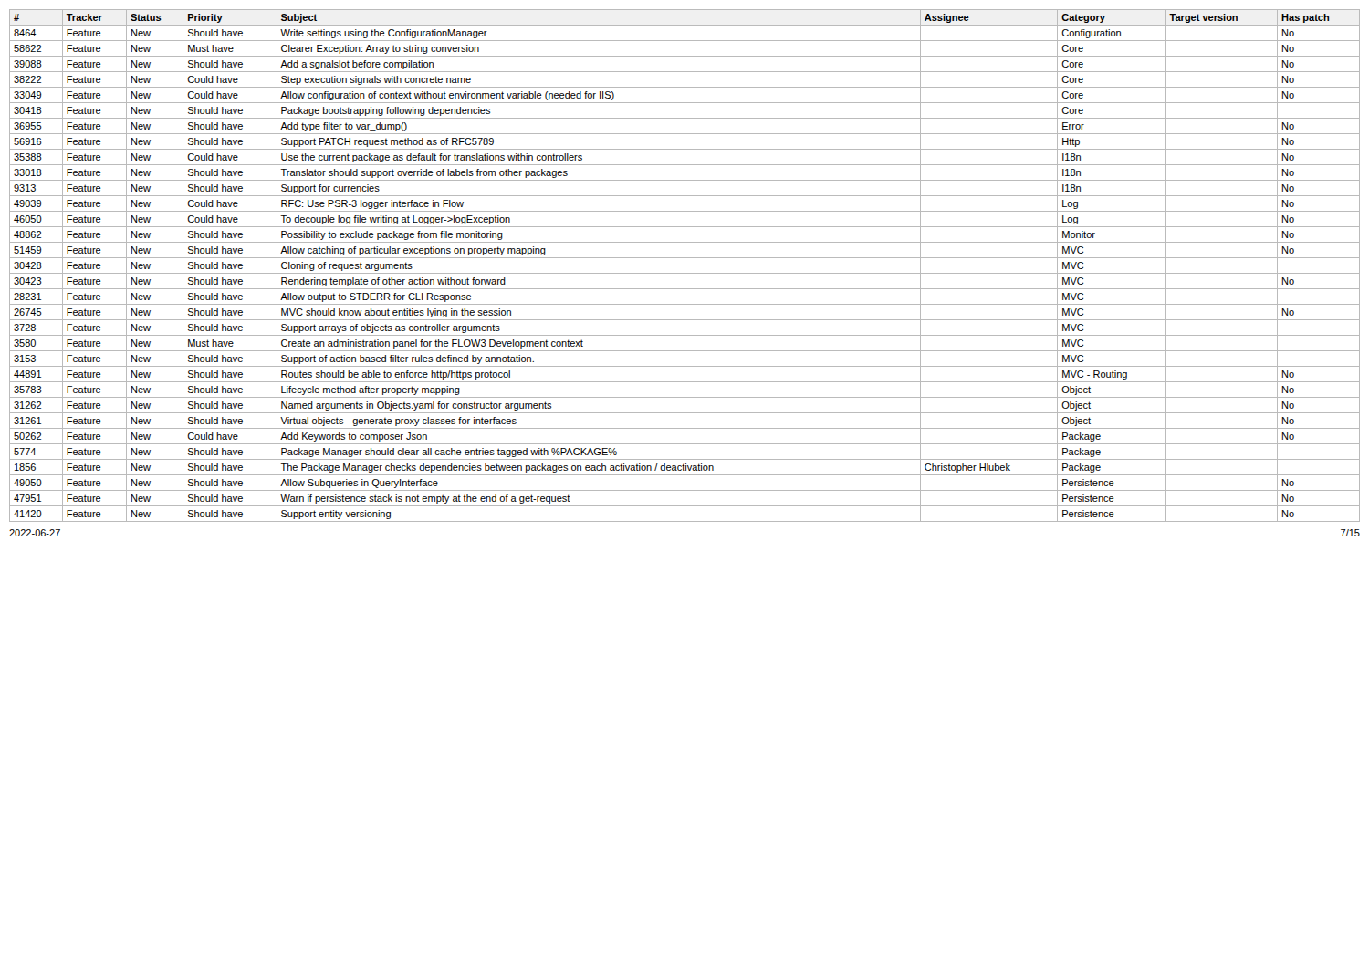| # | Tracker | Status | Priority | Subject | Assignee | Category | Target version | Has patch |
| --- | --- | --- | --- | --- | --- | --- | --- | --- |
| 8464 | Feature | New | Should have | Write settings using the ConfigurationManager | | Configuration | | No |
| 58622 | Feature | New | Must have | Clearer Exception: Array to string conversion | | Core | | No |
| 39088 | Feature | New | Should have | Add a sgnalslot before compilation | | Core | | No |
| 38222 | Feature | New | Could have | Step execution signals with concrete name | | Core | | No |
| 33049 | Feature | New | Could have | Allow configuration of context without environment variable (needed for IIS) | | Core | | No |
| 30418 | Feature | New | Should have | Package bootstrapping following dependencies | | Core | | |
| 36955 | Feature | New | Should have | Add type filter to var_dump() | | Error | | No |
| 56916 | Feature | New | Should have | Support PATCH request method as of RFC5789 | | Http | | No |
| 35388 | Feature | New | Could have | Use the current package as default for translations within controllers | | I18n | | No |
| 33018 | Feature | New | Should have | Translator should support override of labels from other packages | | I18n | | No |
| 9313 | Feature | New | Should have | Support for currencies | | I18n | | No |
| 49039 | Feature | New | Could have | RFC: Use PSR-3 logger interface in Flow | | Log | | No |
| 46050 | Feature | New | Could have | To decouple log file writing at Logger->logException | | Log | | No |
| 48862 | Feature | New | Should have | Possibility to exclude package from file monitoring | | Monitor | | No |
| 51459 | Feature | New | Should have | Allow catching of particular exceptions on property mapping | | MVC | | No |
| 30428 | Feature | New | Should have | Cloning of request arguments | | MVC | | |
| 30423 | Feature | New | Should have | Rendering template of other action without forward | | MVC | | No |
| 28231 | Feature | New | Should have | Allow output to STDERR for CLI Response | | MVC | | |
| 26745 | Feature | New | Should have | MVC should know about entities lying in the session | | MVC | | No |
| 3728 | Feature | New | Should have | Support arrays of objects as controller arguments | | MVC | | |
| 3580 | Feature | New | Must have | Create an administration panel for the FLOW3 Development context | | MVC | | |
| 3153 | Feature | New | Should have | Support of action based filter rules defined by annotation. | | MVC | | |
| 44891 | Feature | New | Should have | Routes should be able to enforce http/https protocol | | MVC - Routing | | No |
| 35783 | Feature | New | Should have | Lifecycle method after property mapping | | Object | | No |
| 31262 | Feature | New | Should have | Named arguments in Objects.yaml for constructor arguments | | Object | | No |
| 31261 | Feature | New | Should have | Virtual objects - generate proxy classes for interfaces | | Object | | No |
| 50262 | Feature | New | Could have | Add Keywords to composer Json | | Package | | No |
| 5774 | Feature | New | Should have | Package Manager should clear all cache entries tagged with %PACKAGE% | | Package | | |
| 1856 | Feature | New | Should have | The Package Manager checks dependencies between packages on each activation / deactivation | Christopher Hlubek | Package | | |
| 49050 | Feature | New | Should have | Allow Subqueries in QueryInterface | | Persistence | | No |
| 47951 | Feature | New | Should have | Warn if persistence stack is not empty at the end of a get-request | | Persistence | | No |
| 41420 | Feature | New | Should have | Support entity versioning | | Persistence | | No |
2022-06-27 7/15